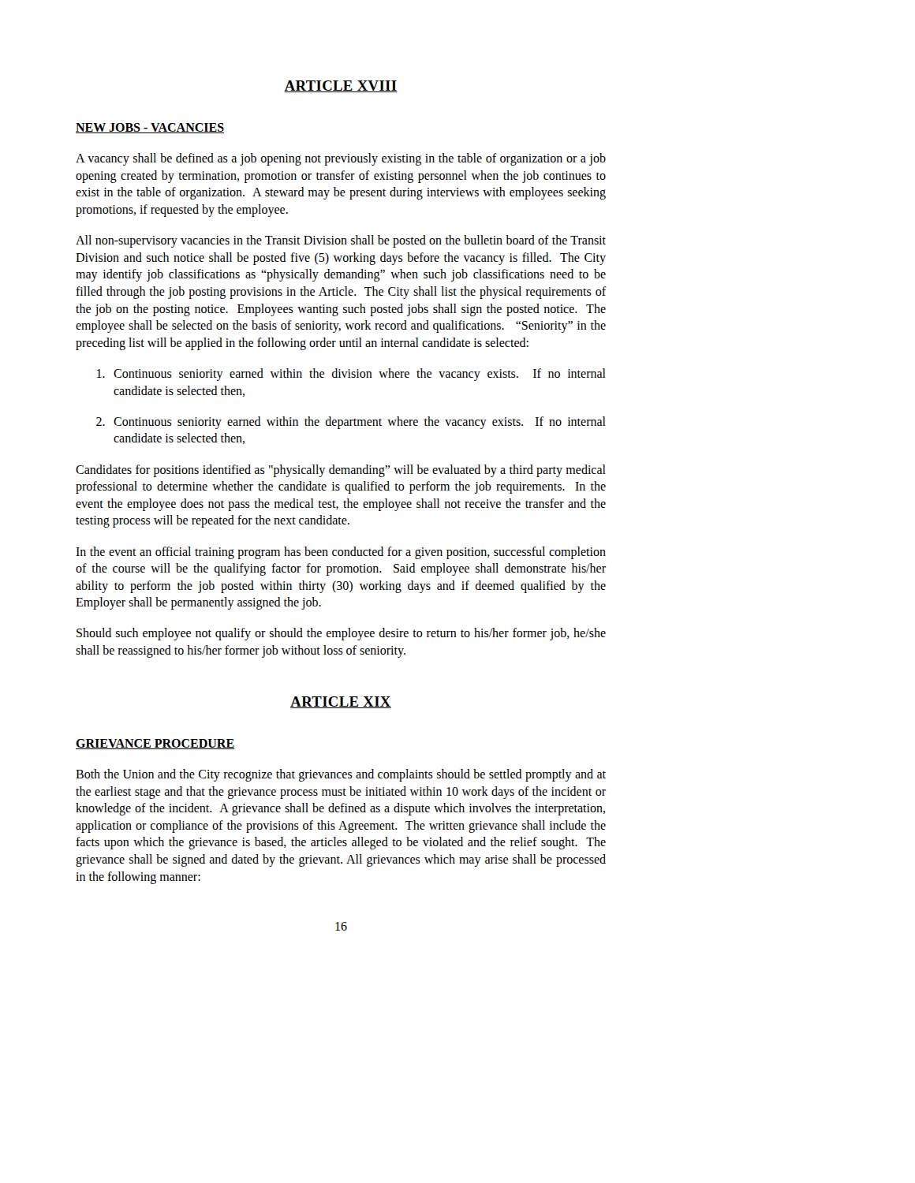ARTICLE XVIII
NEW JOBS - VACANCIES
A vacancy shall be defined as a job opening not previously existing in the table of organization or a job opening created by termination, promotion or transfer of existing personnel when the job continues to exist in the table of organization. A steward may be present during interviews with employees seeking promotions, if requested by the employee.
All non-supervisory vacancies in the Transit Division shall be posted on the bulletin board of the Transit Division and such notice shall be posted five (5) working days before the vacancy is filled. The City may identify job classifications as “physically demanding” when such job classifications need to be filled through the job posting provisions in the Article. The City shall list the physical requirements of the job on the posting notice. Employees wanting such posted jobs shall sign the posted notice. The employee shall be selected on the basis of seniority, work record and qualifications. “Seniority” in the preceding list will be applied in the following order until an internal candidate is selected:
Continuous seniority earned within the division where the vacancy exists. If no internal candidate is selected then,
Continuous seniority earned within the department where the vacancy exists. If no internal candidate is selected then,
Candidates for positions identified as "physically demanding” will be evaluated by a third party medical professional to determine whether the candidate is qualified to perform the job requirements. In the event the employee does not pass the medical test, the employee shall not receive the transfer and the testing process will be repeated for the next candidate.
In the event an official training program has been conducted for a given position, successful completion of the course will be the qualifying factor for promotion. Said employee shall demonstrate his/her ability to perform the job posted within thirty (30) working days and if deemed qualified by the Employer shall be permanently assigned the job.
Should such employee not qualify or should the employee desire to return to his/her former job, he/she shall be reassigned to his/her former job without loss of seniority.
ARTICLE XIX
GRIEVANCE PROCEDURE
Both the Union and the City recognize that grievances and complaints should be settled promptly and at the earliest stage and that the grievance process must be initiated within 10 work days of the incident or knowledge of the incident. A grievance shall be defined as a dispute which involves the interpretation, application or compliance of the provisions of this Agreement. The written grievance shall include the facts upon which the grievance is based, the articles alleged to be violated and the relief sought. The grievance shall be signed and dated by the grievant. All grievances which may arise shall be processed in the following manner:
16